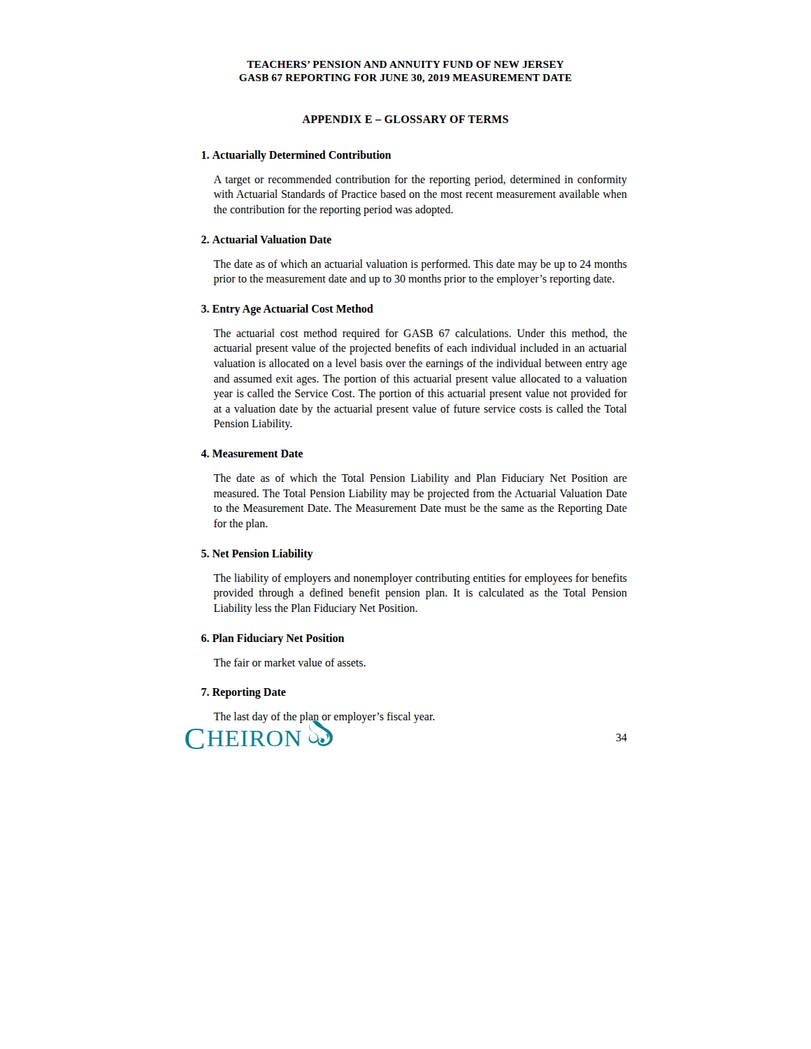TEACHERS’ PENSION AND ANNUITY FUND OF NEW JERSEY
GASB 67 REPORTING FOR JUNE 30, 2019 MEASUREMENT DATE
APPENDIX E – GLOSSARY OF TERMS
Actuarially Determined Contribution
A target or recommended contribution for the reporting period, determined in conformity with Actuarial Standards of Practice based on the most recent measurement available when the contribution for the reporting period was adopted.
Actuarial Valuation Date
The date as of which an actuarial valuation is performed. This date may be up to 24 months prior to the measurement date and up to 30 months prior to the employer’s reporting date.
Entry Age Actuarial Cost Method
The actuarial cost method required for GASB 67 calculations. Under this method, the actuarial present value of the projected benefits of each individual included in an actuarial valuation is allocated on a level basis over the earnings of the individual between entry age and assumed exit ages. The portion of this actuarial present value allocated to a valuation year is called the Service Cost. The portion of this actuarial present value not provided for at a valuation date by the actuarial present value of future service costs is called the Total Pension Liability.
Measurement Date
The date as of which the Total Pension Liability and Plan Fiduciary Net Position are measured. The Total Pension Liability may be projected from the Actuarial Valuation Date to the Measurement Date. The Measurement Date must be the same as the Reporting Date for the plan.
Net Pension Liability
The liability of employers and nonemployer contributing entities for employees for benefits provided through a defined benefit pension plan. It is calculated as the Total Pension Liability less the Plan Fiduciary Net Position.
Plan Fiduciary Net Position
The fair or market value of assets.
Reporting Date
The last day of the plan or employer’s fiscal year.
CHEIRON
34